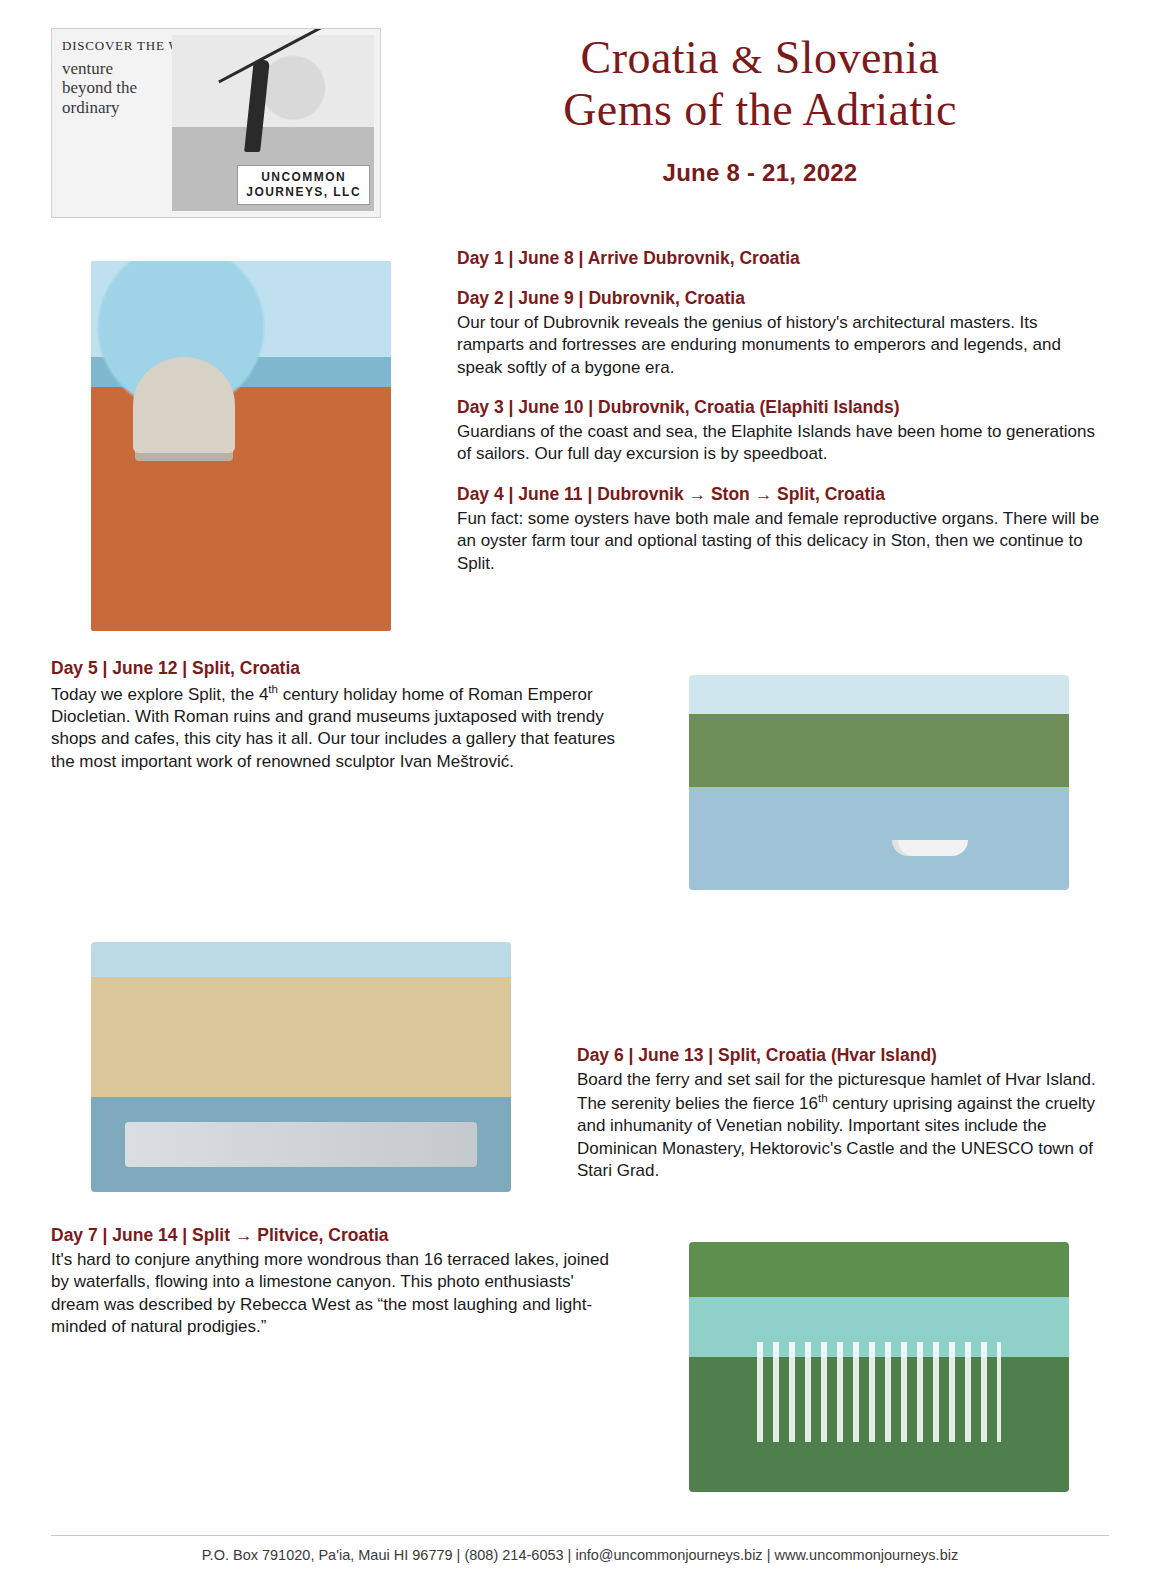Discover the World
venture
beyond the
ordinary
UNCOMMON
JOURNEYS, LLC
Croatia & Slovenia
Gems of the Adriatic
June 8 - 21, 2022
Day 1 | June 8 | Arrive Dubrovnik, Croatia
Day 2 | June 9 | Dubrovnik, Croatia
Our tour of Dubrovnik reveals the genius of history's architectural masters. Its ramparts and fortresses are enduring monuments to emperors and legends, and speak softly of a bygone era.
Day 3 | June 10 | Dubrovnik, Croatia (Elaphiti Islands)
Guardians of the coast and sea, the Elaphite Islands have been home to generations of sailors. Our full day excursion is by speedboat.
Day 4 | June 11 | Dubrovnik → Ston → Split, Croatia
Fun fact: some oysters have both male and female reproductive organs. There will be an oyster farm tour and optional tasting of this delicacy in Ston, then we continue to Split.
Day 5 | June 12 | Split, Croatia
Today we explore Split, the 4th century holiday home of Roman Emperor Diocletian. With Roman ruins and grand museums juxtaposed with trendy shops and cafes, this city has it all. Our tour includes a gallery that features the most important work of renowned sculptor Ivan Meštrović.
Day 6 | June 13 | Split, Croatia (Hvar Island)
Board the ferry and set sail for the picturesque hamlet of Hvar Island. The serenity belies the fierce 16th century uprising against the cruelty and inhumanity of Venetian nobility. Important sites include the Dominican Monastery, Hektorovic's Castle and the UNESCO town of Stari Grad.
Day 7 | June 14 | Split → Plitvice, Croatia
It's hard to conjure anything more wondrous than 16 terraced lakes, joined by waterfalls, flowing into a limestone canyon. This photo enthusiasts' dream was described by Rebecca West as “the most laughing and light-minded of natural prodigies.”
P.O. Box 791020, Pa'ia, Maui HI 96779 | (808) 214-6053 | info@uncommonjourneys.biz | www.uncommonjourneys.biz